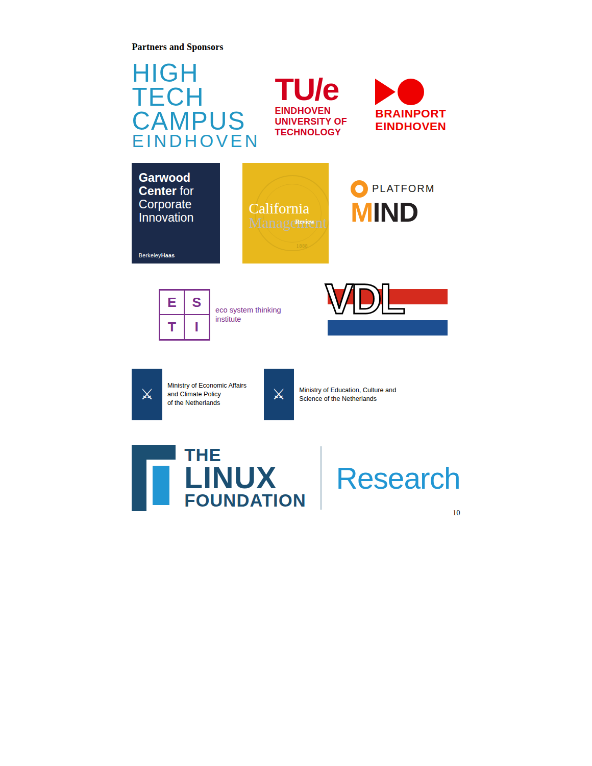Partners and Sponsors
HIGH TECH CAMPUS EINDHOVEN
TU/e
EINDHOVEN
UNIVERSITY OF
TECHNOLOGY
BRAINPORT
EINDHOVEN
Garwood
Center for
Corporate
Innovation
BerkeleyHaas
1888
California Management Review
PLATFORM
MIND
ESTI
eco system thinking
institute
VDL
⚔
Ministry of Economic Affairs
and Climate Policy
of the Netherlands
⚔
Ministry of Education, Culture and
Science of the Netherlands
THE LINUX FOUNDATION
Research
10